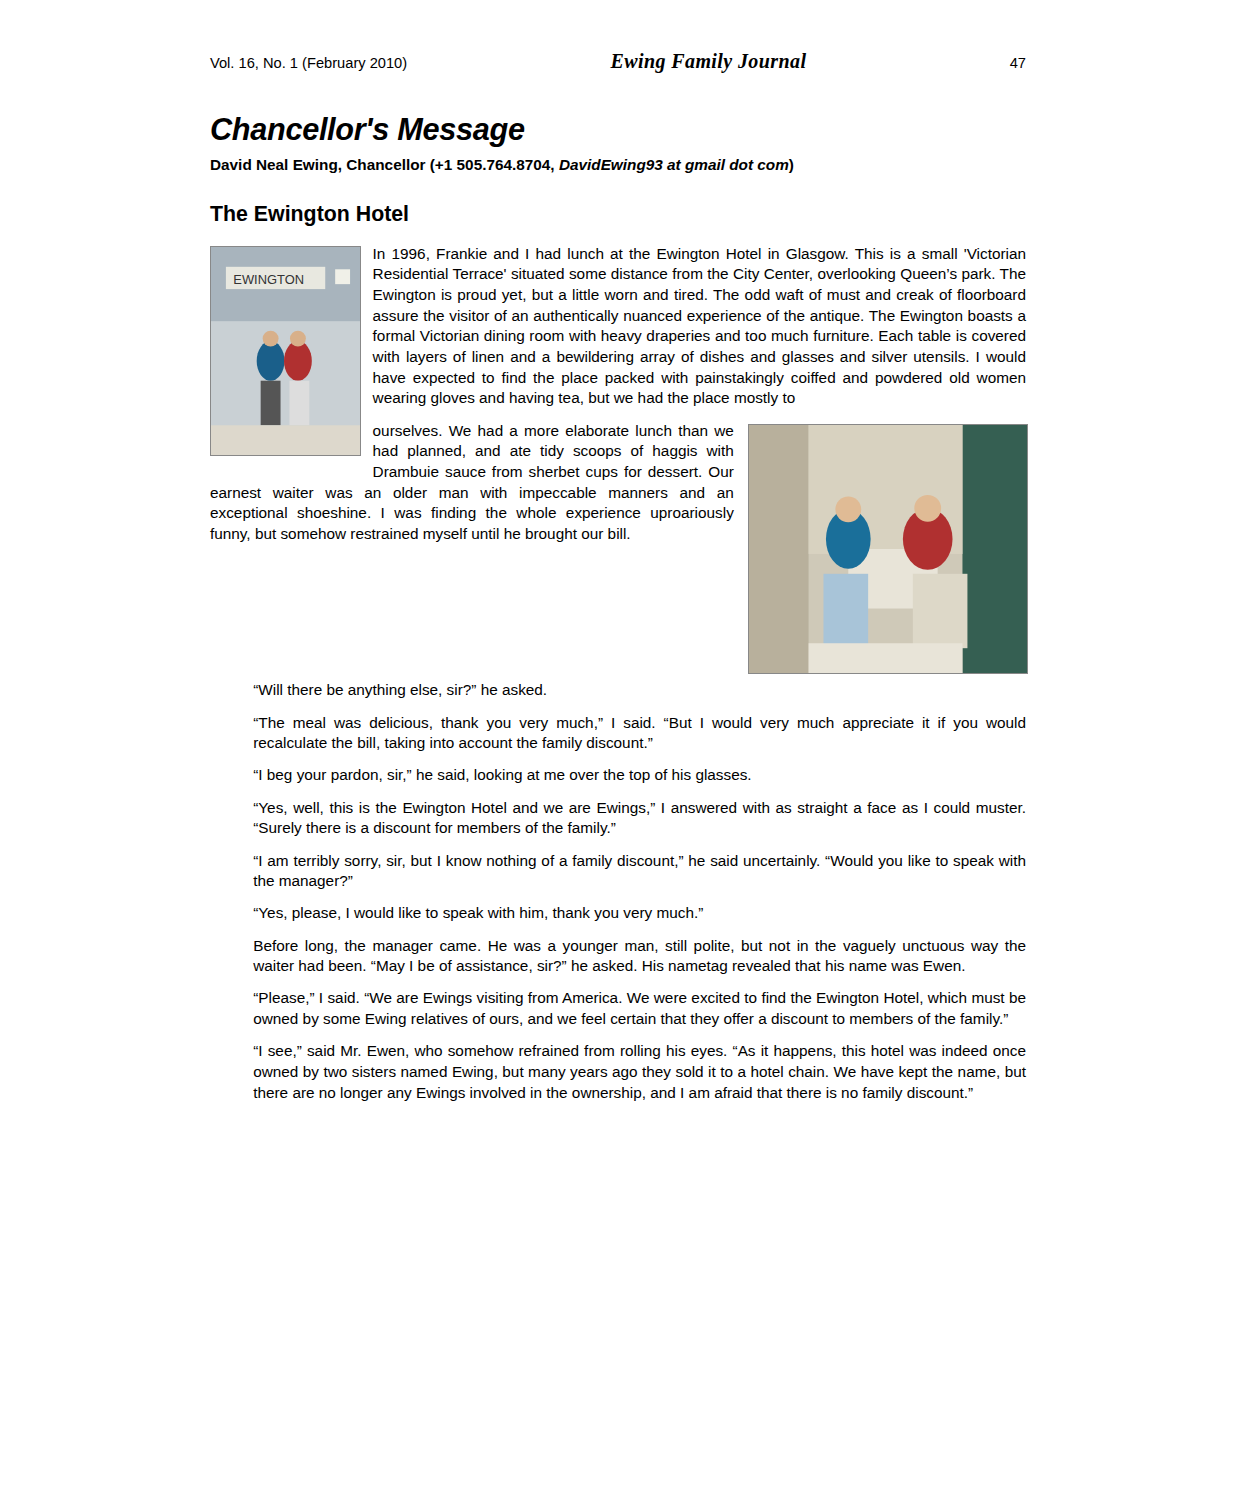Vol. 16, No. 1 (February 2010) Ewing Family Journal 47
Chancellor's Message
David Neal Ewing, Chancellor (+1 505.764.8704, DavidEwing93 at gmail dot com)
The Ewington Hotel
In 1996, Frankie and I had lunch at the Ewington Hotel in Glasgow. This is a small 'Victorian Residential Terrace' situated some distance from the City Center, overlooking Queen’s park. The Ewington is proud yet, but a little worn and tired. The odd waft of must and creak of floorboard assure the visitor of an authentically nuanced experience of the antique. The Ewington boasts a formal Victorian dining room with heavy draperies and too much furniture. Each table is covered with layers of linen and a bewildering array of dishes and glasses and silver utensils. I would have expected to find the place packed with painstakingly coiffed and powdered old women wearing gloves and having tea, but we had the place mostly to
ourselves. We had a more elaborate lunch than we had planned, and ate tidy scoops of haggis with Drambuie sauce from sherbet cups for dessert. Our earnest waiter was an older man with impeccable manners and an exceptional shoeshine. I was finding the whole experience uproariously funny, but somehow restrained myself until he brought our bill.
“Will there be anything else, sir?” he asked.
“The meal was delicious, thank you very much,” I said. “But I would very much appreciate it if you would recalculate the bill, taking into account the family discount.”
“I beg your pardon, sir,” he said, looking at me over the top of his glasses.
“Yes, well, this is the Ewington Hotel and we are Ewings,” I answered with as straight a face as I could muster. “Surely there is a discount for members of the family.”
“I am terribly sorry, sir, but I know nothing of a family discount,” he said uncertainly. “Would you like to speak with the manager?”
“Yes, please, I would like to speak with him, thank you very much.”
Before long, the manager came. He was a younger man, still polite, but not in the vaguely unctuous way the waiter had been. “May I be of assistance, sir?” he asked. His nametag revealed that his name was Ewen.
“Please,” I said. “We are Ewings visiting from America. We were excited to find the Ewington Hotel, which must be owned by some Ewing relatives of ours, and we feel certain that they offer a discount to members of the family.”
“I see,” said Mr. Ewen, who somehow refrained from rolling his eyes. “As it happens, this hotel was indeed once owned by two sisters named Ewing, but many years ago they sold it to a hotel chain. We have kept the name, but there are no longer any Ewings involved in the ownership, and I am afraid that there is no family discount.”